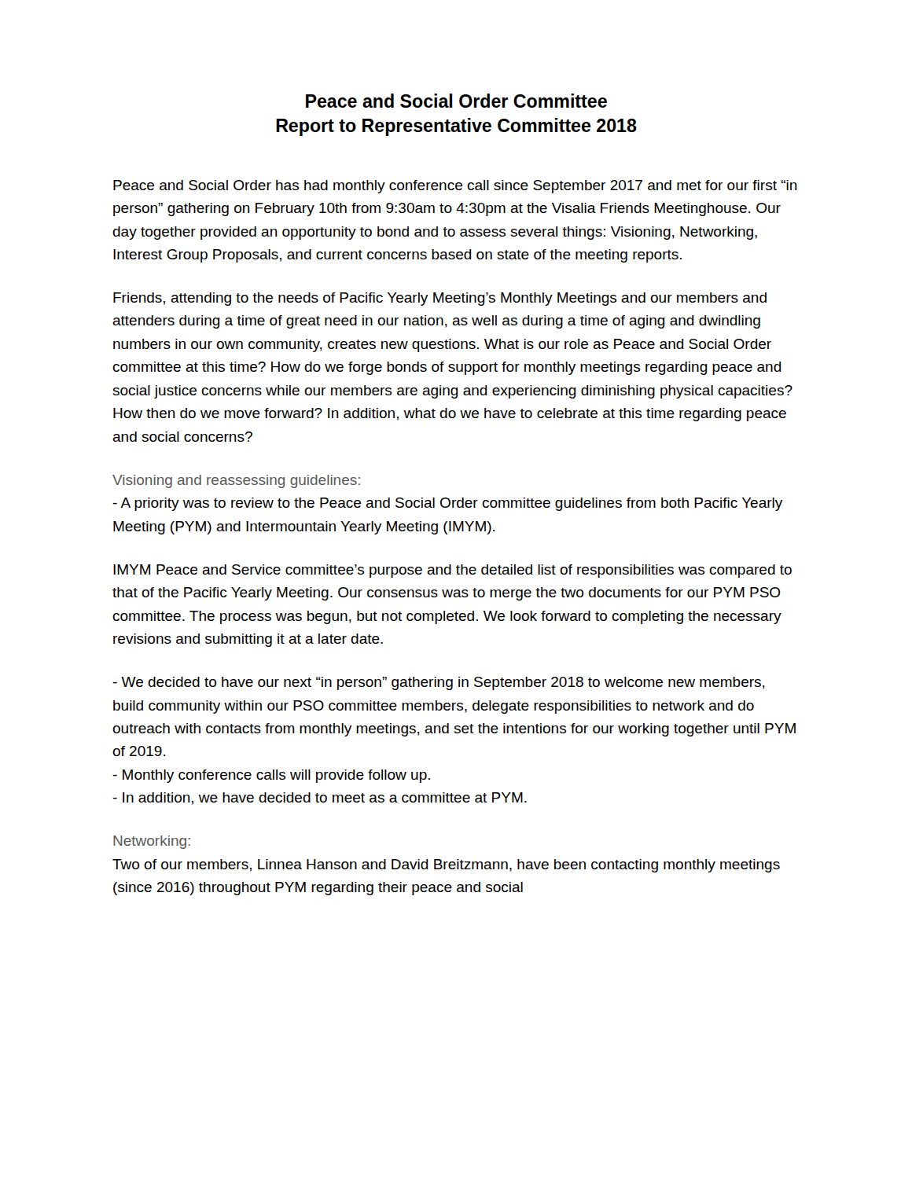Peace and Social Order Committee Report to Representative Committee 2018
Peace and Social Order has had monthly conference call since September 2017 and met for our first “in person” gathering on February 10th from 9:30am to 4:30pm at the Visalia Friends Meetinghouse. Our day together provided an opportunity to bond and to assess several things: Visioning, Networking, Interest Group Proposals, and current concerns based on state of the meeting reports.
Friends, attending to the needs of Pacific Yearly Meeting’s Monthly Meetings and our members and attenders during a time of great need in our nation, as well as during a time of aging and dwindling numbers in our own community, creates new questions. What is our role as Peace and Social Order committee at this time? How do we forge bonds of support for monthly meetings regarding peace and social justice concerns while our members are aging and experiencing diminishing physical capacities? How then do we move forward? In addition, what do we have to celebrate at this time regarding peace and social concerns?
Visioning and reassessing guidelines:
- A priority was to review to the Peace and Social Order committee guidelines from both Pacific Yearly Meeting (PYM) and Intermountain Yearly Meeting (IMYM).
IMYM Peace and Service committee’s purpose and the detailed list of responsibilities was compared to that of the Pacific Yearly Meeting. Our consensus was to merge the two documents for our PYM PSO committee. The process was begun, but not completed. We look forward to completing the necessary revisions and submitting it at a later date.
- We decided to have our next “in person” gathering in September 2018 to welcome new members, build community within our PSO committee members, delegate responsibilities to network and do outreach with contacts from monthly meetings, and set the intentions for our working together until PYM of 2019.
- Monthly conference calls will provide follow up.
- In addition, we have decided to meet as a committee at PYM.
Networking:
Two of our members, Linnea Hanson and David Breitzmann, have been contacting monthly meetings (since 2016) throughout PYM regarding their peace and social